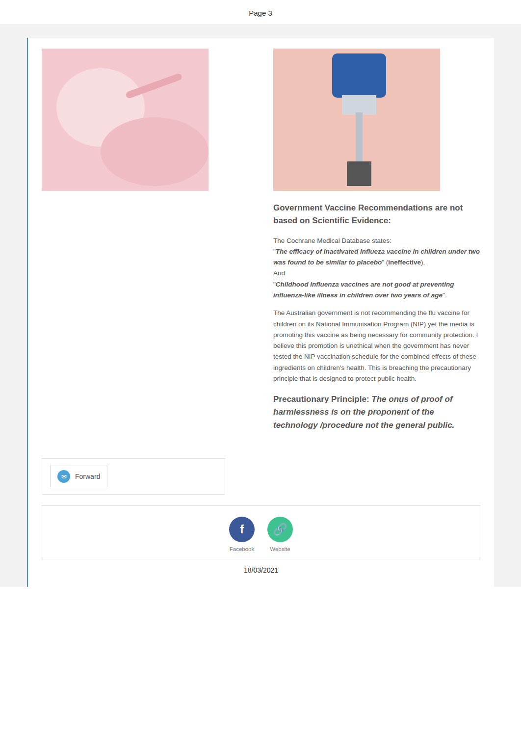Page 3
Government Vaccine Recommendations are not based on Scientific Evidence:
The Cochrane Medical Database states:
"The efficacy of inactivated influeza vaccine in children under two was found to be similar to placebo" (ineffective).
And
"Childhood influenza vaccines are not good at preventing influenza-like illness in children over two years of age".
The Australian government is not recommending the flu vaccine for children on its National Immunisation Program (NIP) yet the media is promoting this vaccine as being necessary for community protection. I believe this promotion is unethical when the government has never tested the NIP vaccination schedule for the combined effects of these ingredients on children's health. This is breaching the precautionary principle that is designed to protect public health.
Precautionary Principle: The onus of proof of harmlessness is on the proponent of the technology /procedure not the general public.
✉ Forward
f
Facebook
🔗
Website
18/03/2021